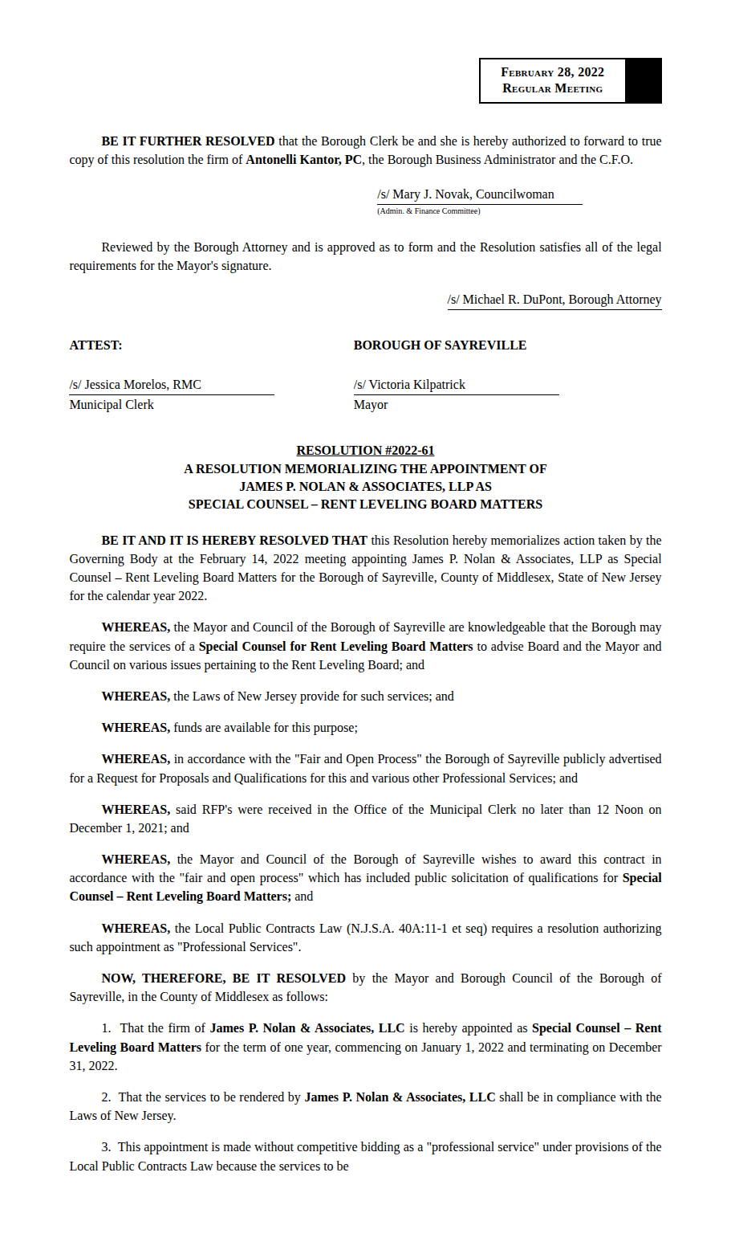February 28, 2022
Regular Meeting
BE IT FURTHER RESOLVED that the Borough Clerk be and she is hereby authorized to forward to true copy of this resolution the firm of Antonelli Kantor, PC, the Borough Business Administrator and the C.F.O.
/s/ Mary J. Novak, Councilwoman (Admin. & Finance Committee)
Reviewed by the Borough Attorney and is approved as to form and the Resolution satisfies all of the legal requirements for the Mayor's signature.
/s/ Michael R. DuPont, Borough Attorney
| ATTEST: | BOROUGH OF SAYREVILLE |
| /s/ Jessica Morelos, RMC Municipal Clerk | /s/ Victoria Kilpatrick Mayor |
RESOLUTION #2022-61
A RESOLUTION MEMORIALIZING THE APPOINTMENT OF
JAMES P. NOLAN & ASSOCIATES, LLP AS
SPECIAL COUNSEL – RENT LEVELING BOARD MATTERS
BE IT AND IT IS HEREBY RESOLVED THAT this Resolution hereby memorializes action taken by the Governing Body at the February 14, 2022 meeting appointing James P. Nolan & Associates, LLP as Special Counsel – Rent Leveling Board Matters for the Borough of Sayreville, County of Middlesex, State of New Jersey for the calendar year 2022.
WHEREAS, the Mayor and Council of the Borough of Sayreville are knowledgeable that the Borough may require the services of a Special Counsel for Rent Leveling Board Matters to advise Board and the Mayor and Council on various issues pertaining to the Rent Leveling Board; and
WHEREAS, the Laws of New Jersey provide for such services; and
WHEREAS, funds are available for this purpose;
WHEREAS, in accordance with the "Fair and Open Process" the Borough of Sayreville publicly advertised for a Request for Proposals and Qualifications for this and various other Professional Services; and
WHEREAS, said RFP's were received in the Office of the Municipal Clerk no later than 12 Noon on December 1, 2021; and
WHEREAS, the Mayor and Council of the Borough of Sayreville wishes to award this contract in accordance with the "fair and open process" which has included public solicitation of qualifications for Special Counsel – Rent Leveling Board Matters; and
WHEREAS, the Local Public Contracts Law (N.J.S.A. 40A:11-1 et seq) requires a resolution authorizing such appointment as "Professional Services".
NOW, THEREFORE, BE IT RESOLVED by the Mayor and Borough Council of the Borough of Sayreville, in the County of Middlesex as follows:
That the firm of James P. Nolan & Associates, LLC is hereby appointed as Special Counsel – Rent Leveling Board Matters for the term of one year, commencing on January 1, 2022 and terminating on December 31, 2022.
That the services to be rendered by James P. Nolan & Associates, LLC shall be in compliance with the Laws of New Jersey.
This appointment is made without competitive bidding as a "professional service" under provisions of the Local Public Contracts Law because the services to be